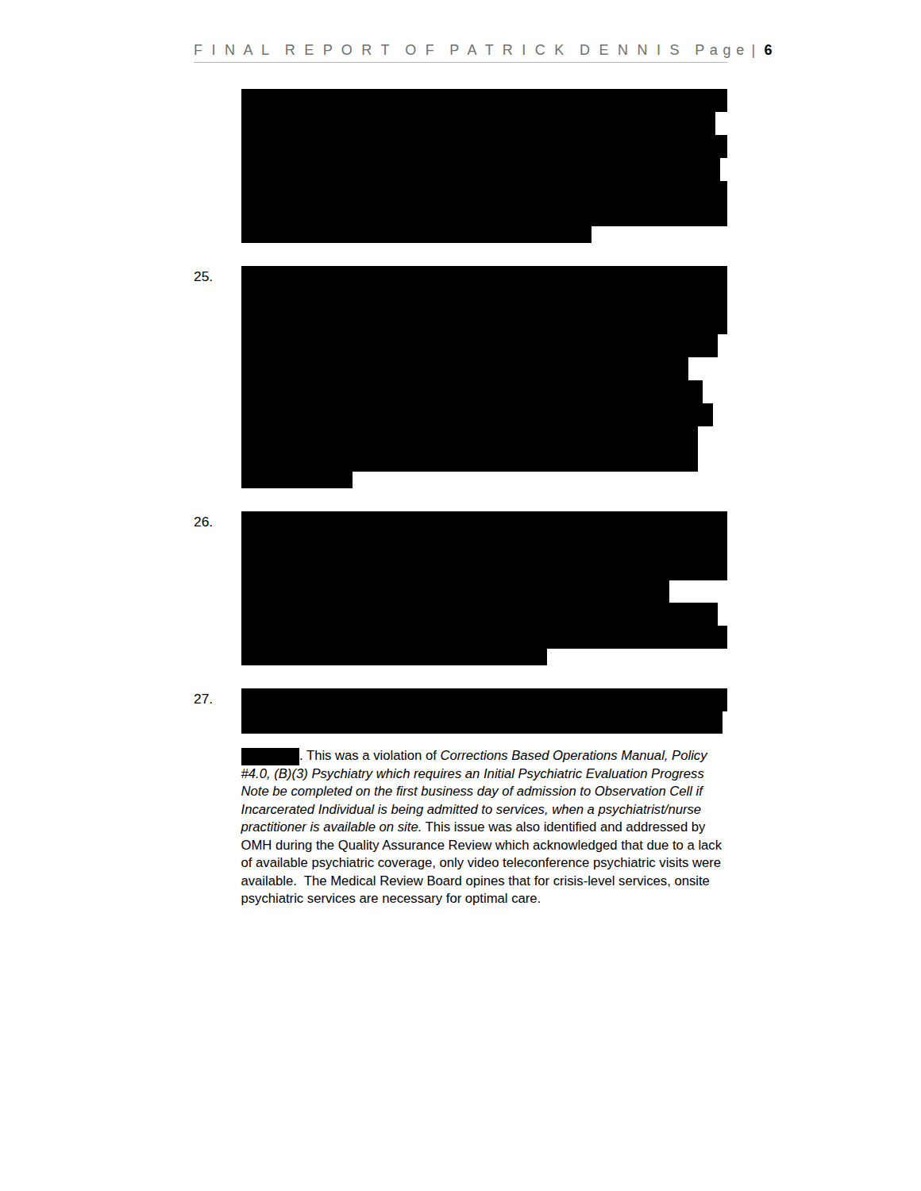F I N A L R E P O R T O F P A T R I C K D E N N I S P a g e | 6
25.
26.
27.
. This was a violation of Corrections Based Operations Manual, Policy #4.0, (B)(3) Psychiatry which requires an Initial Psychiatric Evaluation Progress Note be completed on the first business day of admission to Observation Cell if Incarcerated Individual is being admitted to services, when a psychiatrist/nurse practitioner is available on site. This issue was also identified and addressed by OMH during the Quality Assurance Review which acknowledged that due to a lack of available psychiatric coverage, only video teleconference psychiatric visits were available. The Medical Review Board opines that for crisis-level services, onsite psychiatric services are necessary for optimal care.